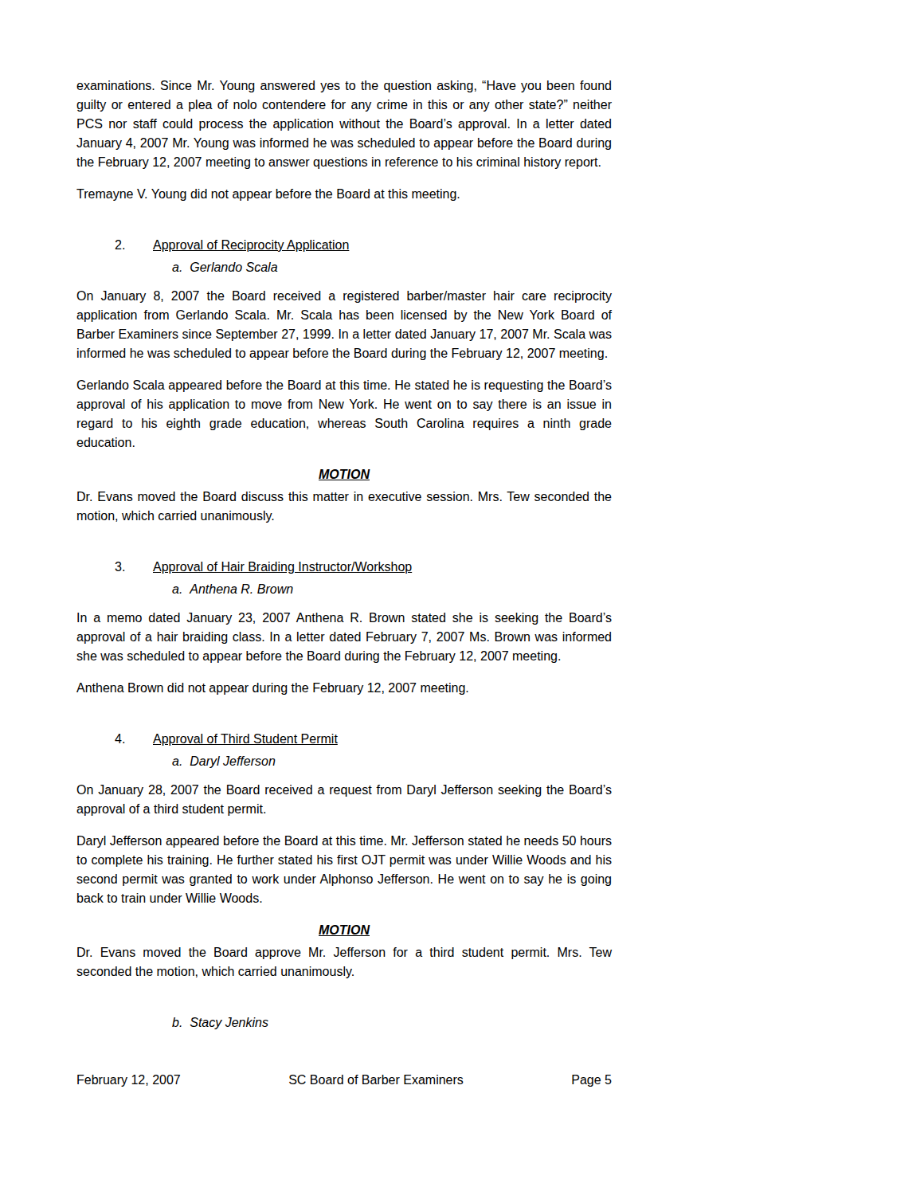examinations. Since Mr. Young answered yes to the question asking, “Have you been found guilty or entered a plea of nolo contendere for any crime in this or any other state?” neither PCS nor staff could process the application without the Board’s approval. In a letter dated January 4, 2007 Mr. Young was informed he was scheduled to appear before the Board during the February 12, 2007 meeting to answer questions in reference to his criminal history report.
Tremayne V. Young did not appear before the Board at this meeting.
2. Approval of Reciprocity Application
a. Gerlando Scala
On January 8, 2007 the Board received a registered barber/master hair care reciprocity application from Gerlando Scala. Mr. Scala has been licensed by the New York Board of Barber Examiners since September 27, 1999. In a letter dated January 17, 2007 Mr. Scala was informed he was scheduled to appear before the Board during the February 12, 2007 meeting.
Gerlando Scala appeared before the Board at this time. He stated he is requesting the Board’s approval of his application to move from New York. He went on to say there is an issue in regard to his eighth grade education, whereas South Carolina requires a ninth grade education.
MOTION
Dr. Evans moved the Board discuss this matter in executive session. Mrs. Tew seconded the motion, which carried unanimously.
3. Approval of Hair Braiding Instructor/Workshop
a. Anthena R. Brown
In a memo dated January 23, 2007 Anthena R. Brown stated she is seeking the Board’s approval of a hair braiding class. In a letter dated February 7, 2007 Ms. Brown was informed she was scheduled to appear before the Board during the February 12, 2007 meeting.
Anthena Brown did not appear during the February 12, 2007 meeting.
4. Approval of Third Student Permit
a. Daryl Jefferson
On January 28, 2007 the Board received a request from Daryl Jefferson seeking the Board’s approval of a third student permit.
Daryl Jefferson appeared before the Board at this time. Mr. Jefferson stated he needs 50 hours to complete his training. He further stated his first OJT permit was under Willie Woods and his second permit was granted to work under Alphonso Jefferson. He went on to say he is going back to train under Willie Woods.
MOTION
Dr. Evans moved the Board approve Mr. Jefferson for a third student permit. Mrs. Tew seconded the motion, which carried unanimously.
b. Stacy Jenkins
February 12, 2007 SC Board of Barber Examiners Page 5